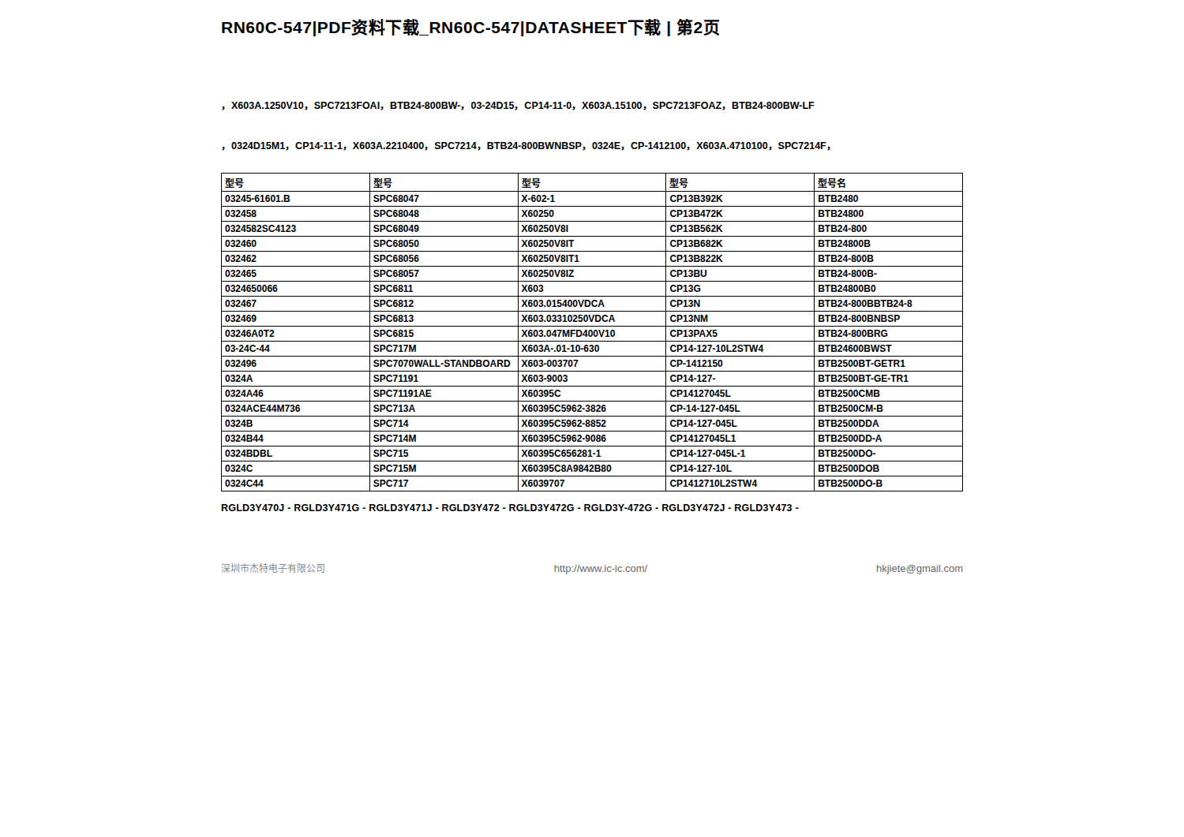RN60C-547|PDF资料下载_RN60C-547|DATASHEET下载 | 第2页
，X603A.1250V10，SPC7213FOAI，BTB24-800BW-，03-24D15，CP14-11-0，X603A.15100，SPC7213FOAZ，BTB24-800BW-LF
，0324D15M1，CP14-11-1，X603A.2210400，SPC7214，BTB24-800BWNBSP，0324E，CP-1412100，X603A.4710100，SPC7214F，
| 型号 | 型号 | 型号 | 型号 | 型号名 |
| --- | --- | --- | --- | --- |
| 03245-61601.B | SPC68047 | X-602-1 | CP13B392K | BTB2480 |
| 032458 | SPC68048 | X60250 | CP13B472K | BTB24800 |
| 0324582SC4123 | SPC68049 | X60250V8I | CP13B562K | BTB24-800 |
| 032460 | SPC68050 | X60250V8IT | CP13B682K | BTB24800B |
| 032462 | SPC68056 | X60250V8IT1 | CP13B822K | BTB24-800B |
| 032465 | SPC68057 | X60250V8IZ | CP13BU | BTB24-800B- |
| 0324650066 | SPC6811 | X603 | CP13G | BTB24800B0 |
| 032467 | SPC6812 | X603.015400VDCA | CP13N | BTB24-800BBTB24-8 |
| 032469 | SPC6813 | X603.03310250VDCA | CP13NM | BTB24-800BNBSP |
| 03246A0T2 | SPC6815 | X603.047MFD400V10 | CP13PAX5 | BTB24-800BRG |
| 03-24C-44 | SPC717M | X603A-.01-10-630 | CP14-127-10L2STW4 | BTB24600BWST |
| 032496 | SPC7070WALL-STANDBOARD | X603-003707 | CP-1412150 | BTB2500BT-GETR1 |
| 0324A | SPC71191 | X603-9003 | CP14-127- | BTB2500BT-GE-TR1 |
| 0324A46 | SPC71191AE | X60395C | CP14127045L | BTB2500CMB |
| 0324ACE44M736 | SPC713A | X60395C5962-3826 | CP-14-127-045L | BTB2500CM-B |
| 0324B | SPC714 | X60395C5962-8852 | CP14-127-045L | BTB2500DDA |
| 0324B44 | SPC714M | X60395C5962-9086 | CP14127045L1 | BTB2500DD-A |
| 0324BDBL | SPC715 | X60395C656281-1 | CP14-127-045L-1 | BTB2500DO- |
| 0324C | SPC715M | X60395C8A9842B80 | CP14-127-10L | BTB2500DOB |
| 0324C44 | SPC717 | X6039707 | CP1412710L2STW4 | BTB2500DO-B |
RGLD3Y470J - RGLD3Y471G - RGLD3Y471J - RGLD3Y472 - RGLD3Y472G - RGLD3Y-472G - RGLD3Y472J - RGLD3Y473 -
深圳市杰特电子有限公司 http://www.ic-ic.com/ hkjiete@gmail.com